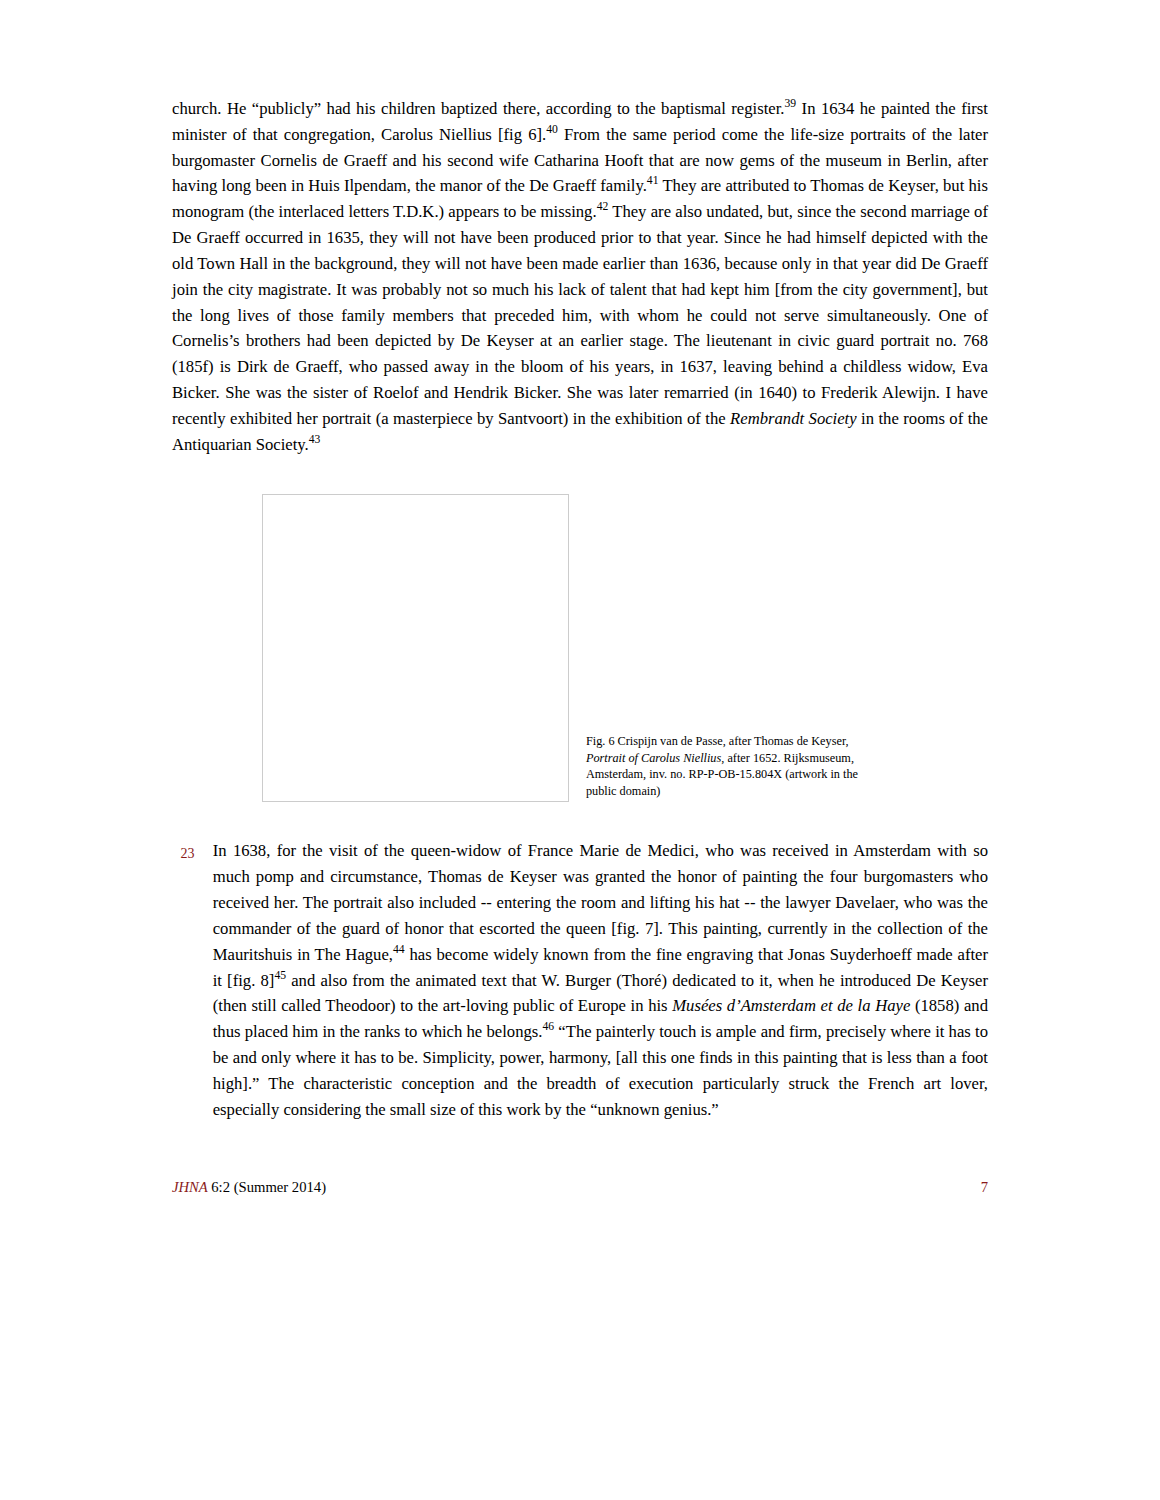church. He “publicly” had his children baptized there, according to the baptismal register.39 In 1634 he painted the first minister of that congregation, Carolus Niellius [fig 6].40 From the same period come the life-size portraits of the later burgomaster Cornelis de Graeff and his second wife Catharina Hooft that are now gems of the museum in Berlin, after having long been in Huis Ilpendam, the manor of the De Graeff family.41 They are attributed to Thomas de Keyser, but his monogram (the interlaced letters T.D.K.) appears to be missing.42 They are also undated, but, since the second marriage of De Graeff occurred in 1635, they will not have been produced prior to that year. Since he had himself depicted with the old Town Hall in the background, they will not have been made earlier than 1636, because only in that year did De Graeff join the city magistrate. It was probably not so much his lack of talent that had kept him [from the city government], but the long lives of those family members that preceded him, with whom he could not serve simultaneously. One of Cornelis’s brothers had been depicted by De Keyser at an earlier stage. The lieutenant in civic guard portrait no. 768 (185f) is Dirk de Graeff, who passed away in the bloom of his years, in 1637, leaving behind a childless widow, Eva Bicker. She was the sister of Roelof and Hendrik Bicker. She was later remarried (in 1640) to Frederik Alewijn. I have recently exhibited her portrait (a masterpiece by Santvoort) in the exhibition of the Rembrandt Society in the rooms of the Antiquarian Society.43
Fig. 6 Crispijn van de Passe, after Thomas de Keyser,
Portrait of Carolus Niellius, after 1652. Rijksmuseum,
Amsterdam, inv. no. RP-P-OB-15.804X (artwork in the
public domain)
23
In 1638, for the visit of the queen-widow of France Marie de Medici, who was received in Amsterdam with so much pomp and circumstance, Thomas de Keyser was granted the honor of painting the four burgomasters who received her. The portrait also included -- entering the room and lifting his hat -- the lawyer Davelaer, who was the commander of the guard of honor that escorted the queen [fig. 7]. This painting, currently in the collection of the Mauritshuis in The Hague,44 has become widely known from the fine engraving that Jonas Suyderhoeff made after it [fig. 8]45 and also from the animated text that W. Burger (Thoré) dedicated to it, when he introduced De Keyser (then still called Theodoor) to the art-loving public of Europe in his Musées d’Amsterdam et de la Haye (1858) and thus placed him in the ranks to which he belongs.46 “The painterly touch is ample and firm, precisely where it has to be and only where it has to be. Simplicity, power, harmony, [all this one finds in this painting that is less than a foot high].” The characteristic conception and the breadth of execution particularly struck the French art lover, especially considering the small size of this work by the “unknown genius.”
JHNA 6:2 (Summer 2014)
7